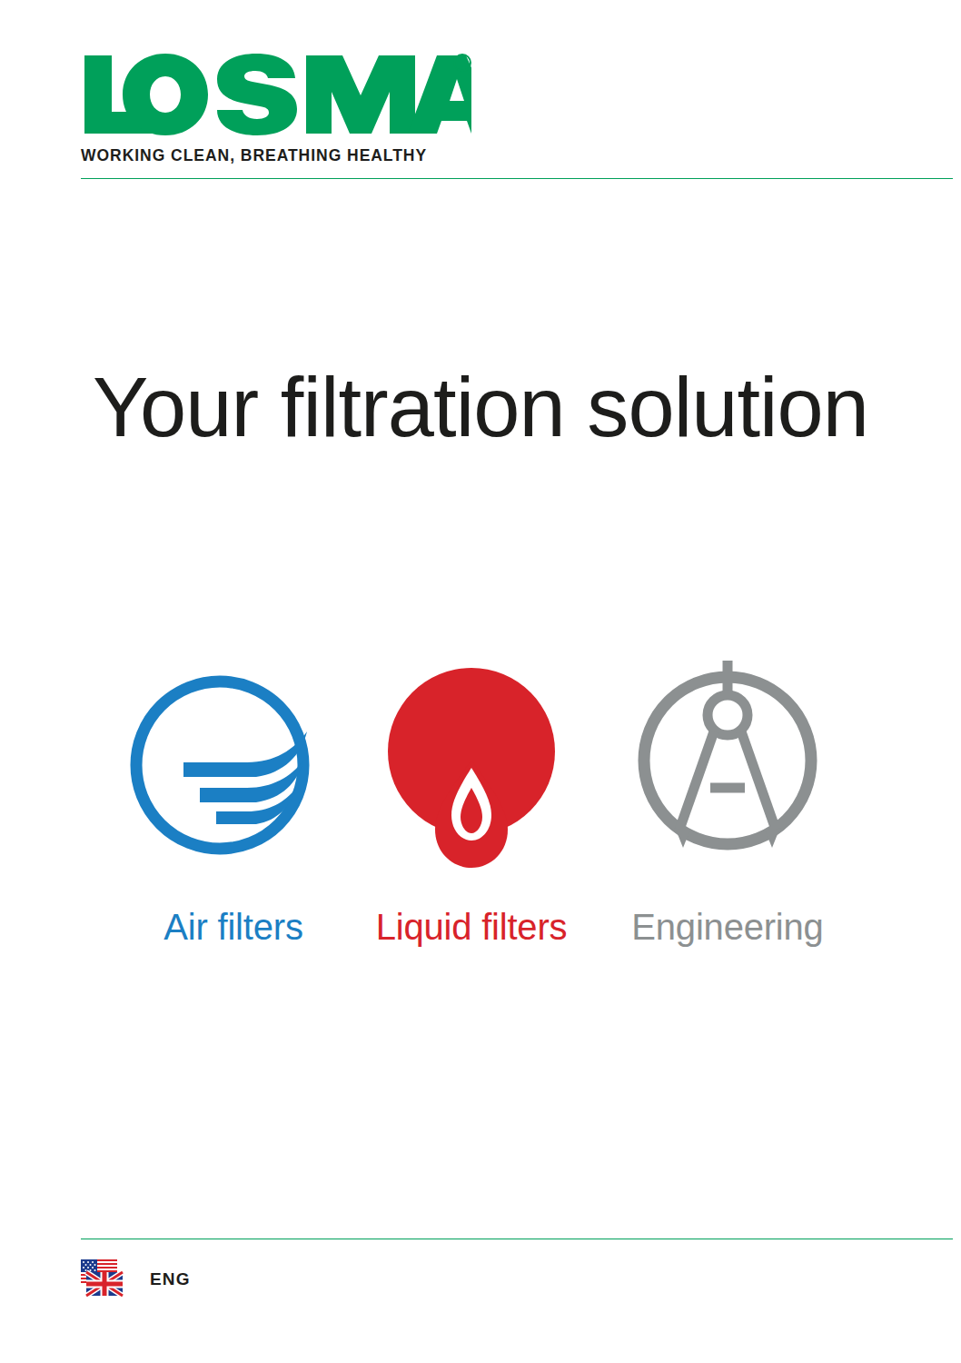R
WORKING CLEAN, BREATHING HEALTHY
Your filtration solution
Air filters
Liquid filters
Engineering
ENG